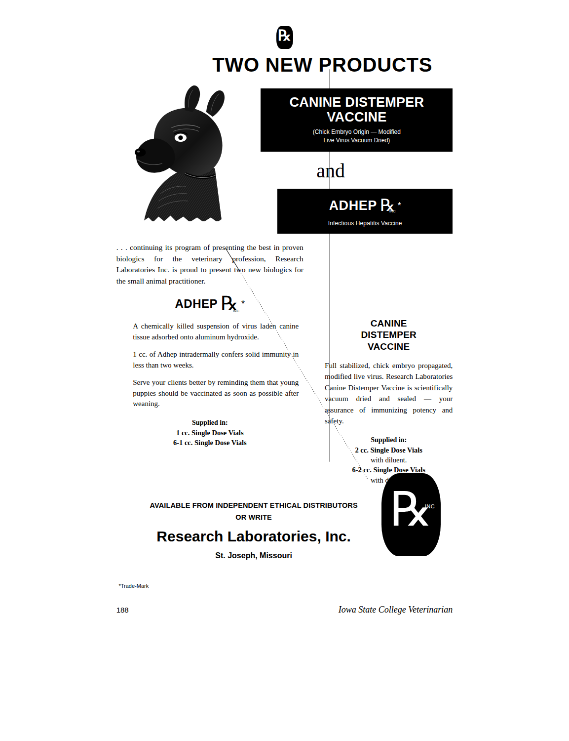℞
TWO NEW PRODUCTS
CANINE DISTEMPER
VACCINE
(Chick Embryo Origin — Modified
Live Virus Vacuum Dried)
and
ADHEP ℞INC *
Infectious Hepatitis Vaccine
. . . continuing its program of presenting the best in proven biologics for the veterinary profession, Research Laboratories Inc. is proud to present two new biologics for the small animal practitioner.
ADHEP ℞INC *
A chemically killed suspension of virus laden canine tissue adsorbed onto aluminum hydroxide.
1 cc. of Adhep intradermally confers solid immunity in less than two weeks.
Serve your clients better by reminding them that young puppies should be vaccinated as soon as possible after weaning.
Supplied in:
1 cc. Single Dose Vials
6-1 cc. Single Dose Vials
CANINE
DISTEMPER
VACCINE
Full stabilized, chick embryo propagated, modified live virus. Research Laboratories Canine Distemper Vaccine is scientifically vacuum dried and sealed — your assurance of immunizing potency and safety.
Supplied in:
2 cc. Single Dose Vials
with diluent.
6-2 cc. Single Dose Vials
with diluent.
℞INC
AVAILABLE FROM INDEPENDENT ETHICAL DISTRIBUTORS
OR WRITE
Research Laboratories, Inc.
St. Joseph, Missouri
*Trade-Mark
188
Iowa State College Veterinarian